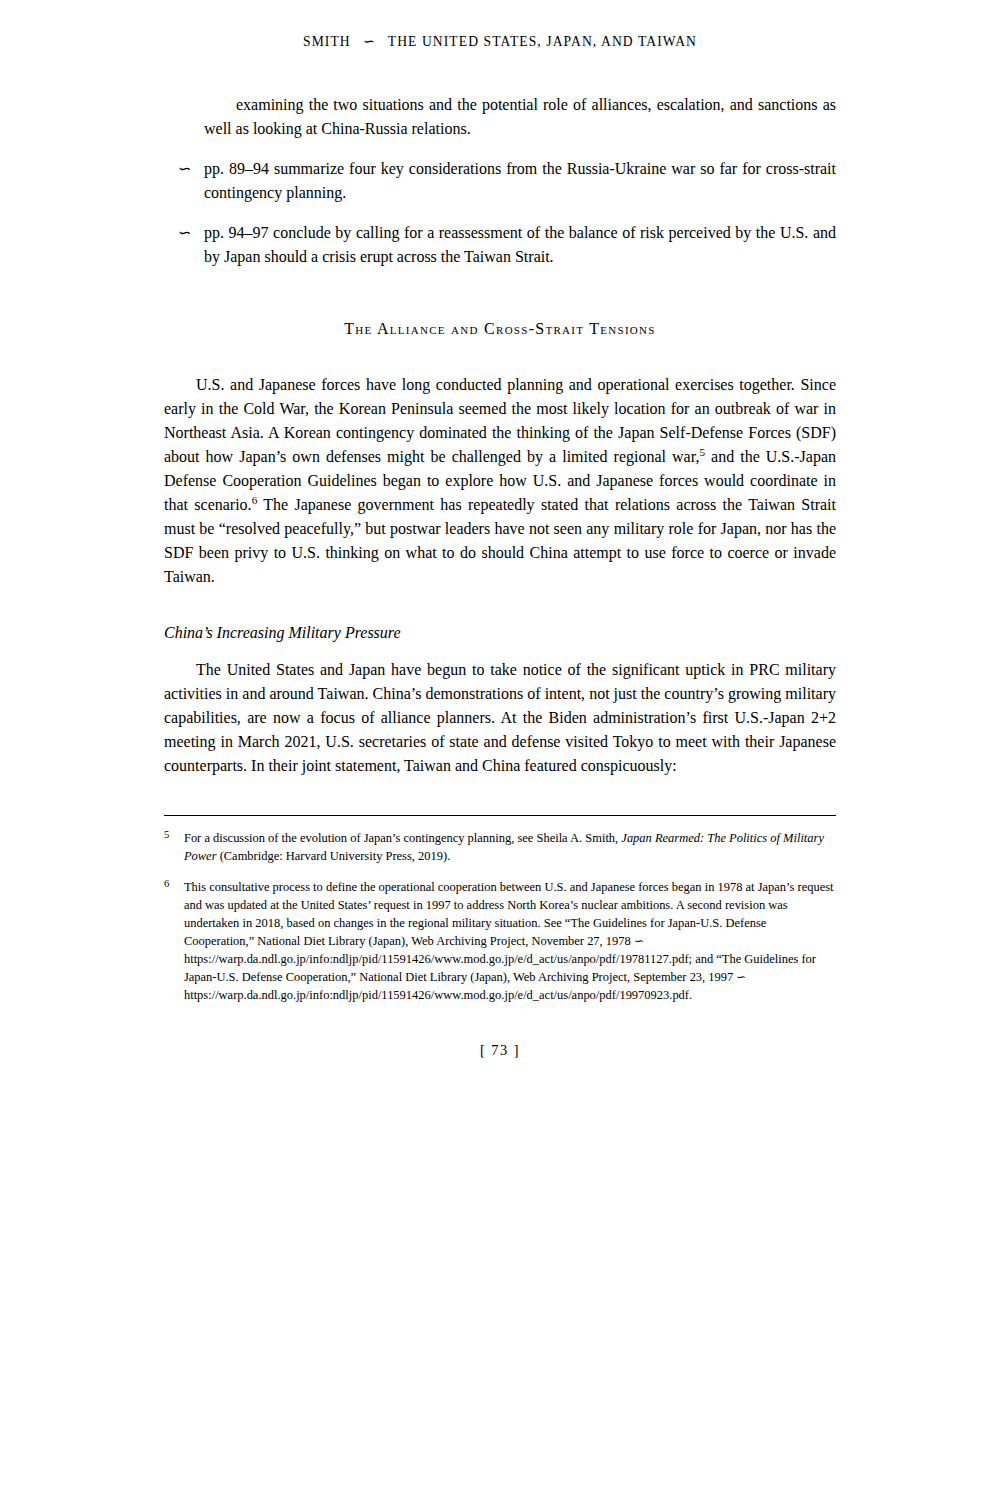SMITH ∽ THE UNITED STATES, JAPAN, AND TAIWAN
examining the two situations and the potential role of alliances, escalation, and sanctions as well as looking at China-Russia relations.
pp. 89–94 summarize four key considerations from the Russia-Ukraine war so far for cross-strait contingency planning.
pp. 94–97 conclude by calling for a reassessment of the balance of risk perceived by the U.S. and by Japan should a crisis erupt across the Taiwan Strait.
The Alliance and Cross-Strait Tensions
U.S. and Japanese forces have long conducted planning and operational exercises together. Since early in the Cold War, the Korean Peninsula seemed the most likely location for an outbreak of war in Northeast Asia. A Korean contingency dominated the thinking of the Japan Self-Defense Forces (SDF) about how Japan’s own defenses might be challenged by a limited regional war,5 and the U.S.-Japan Defense Cooperation Guidelines began to explore how U.S. and Japanese forces would coordinate in that scenario.6 The Japanese government has repeatedly stated that relations across the Taiwan Strait must be “resolved peacefully,” but postwar leaders have not seen any military role for Japan, nor has the SDF been privy to U.S. thinking on what to do should China attempt to use force to coerce or invade Taiwan.
China’s Increasing Military Pressure
The United States and Japan have begun to take notice of the significant uptick in PRC military activities in and around Taiwan. China’s demonstrations of intent, not just the country’s growing military capabilities, are now a focus of alliance planners. At the Biden administration’s first U.S.-Japan 2+2 meeting in March 2021, U.S. secretaries of state and defense visited Tokyo to meet with their Japanese counterparts. In their joint statement, Taiwan and China featured conspicuously:
5 For a discussion of the evolution of Japan’s contingency planning, see Sheila A. Smith, Japan Rearmed: The Politics of Military Power (Cambridge: Harvard University Press, 2019).
6 This consultative process to define the operational cooperation between U.S. and Japanese forces began in 1978 at Japan’s request and was updated at the United States’ request in 1997 to address North Korea’s nuclear ambitions. A second revision was undertaken in 2018, based on changes in the regional military situation. See “The Guidelines for Japan-U.S. Defense Cooperation,” National Diet Library (Japan), Web Archiving Project, November 27, 1978 ∽ https://warp.da.ndl.go.jp/info:ndljp/pid/11591426/www.mod.go.jp/e/d_act/us/anpo/pdf/19781127.pdf; and “The Guidelines for Japan-U.S. Defense Cooperation,” National Diet Library (Japan), Web Archiving Project, September 23, 1997 ∽ https://warp.da.ndl.go.jp/info:ndljp/pid/11591426/www.mod.go.jp/e/d_act/us/anpo/pdf/19970923.pdf.
[ 73 ]